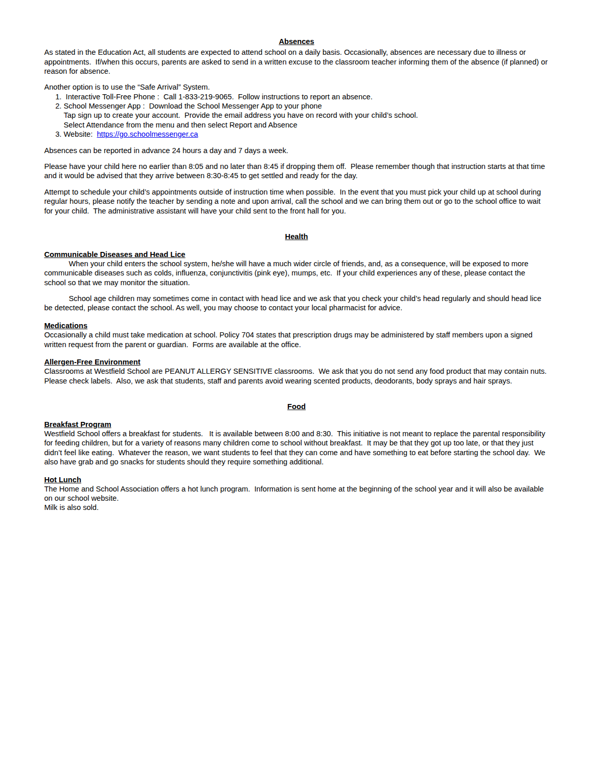Absences
As stated in the Education Act, all students are expected to attend school on a daily basis. Occasionally, absences are necessary due to illness or appointments. If/when this occurs, parents are asked to send in a written excuse to the classroom teacher informing them of the absence (if planned) or reason for absence.
Another option is to use the “Safe Arrival” System.
Interactive Toll-Free Phone : Call 1-833-219-9065. Follow instructions to report an absence.
School Messenger App : Download the School Messenger App to your phone
Tap sign up to create your account. Provide the email address you have on record with your child’s school.
Select Attendance from the menu and then select Report and Absence
Website: https://go.schoolmessenger.ca
Absences can be reported in advance 24 hours a day and 7 days a week.
Please have your child here no earlier than 8:05 and no later than 8:45 if dropping them off. Please remember though that instruction starts at that time and it would be advised that they arrive between 8:30-8:45 to get settled and ready for the day.
Attempt to schedule your child’s appointments outside of instruction time when possible. In the event that you must pick your child up at school during regular hours, please notify the teacher by sending a note and upon arrival, call the school and we can bring them out or go to the school office to wait for your child. The administrative assistant will have your child sent to the front hall for you.
Health
Communicable Diseases and Head Lice
When your child enters the school system, he/she will have a much wider circle of friends, and, as a consequence, will be exposed to more communicable diseases such as colds, influenza, conjunctivitis (pink eye), mumps, etc. If your child experiences any of these, please contact the school so that we may monitor the situation.
School age children may sometimes come in contact with head lice and we ask that you check your child’s head regularly and should head lice be detected, please contact the school. As well, you may choose to contact your local pharmacist for advice.
Medications
Occasionally a child must take medication at school. Policy 704 states that prescription drugs may be administered by staff members upon a signed written request from the parent or guardian. Forms are available at the office.
Allergen-Free Environment
Classrooms at Westfield School are PEANUT ALLERGY SENSITIVE classrooms. We ask that you do not send any food product that may contain nuts. Please check labels. Also, we ask that students, staff and parents avoid wearing scented products, deodorants, body sprays and hair sprays.
Food
Breakfast Program
Westfield School offers a breakfast for students. It is available between 8:00 and 8:30. This initiative is not meant to replace the parental responsibility for feeding children, but for a variety of reasons many children come to school without breakfast. It may be that they got up too late, or that they just didn’t feel like eating. Whatever the reason, we want students to feel that they can come and have something to eat before starting the school day. We also have grab and go snacks for students should they require something additional.
Hot Lunch
The Home and School Association offers a hot lunch program. Information is sent home at the beginning of the school year and it will also be available on our school website.
Milk is also sold.